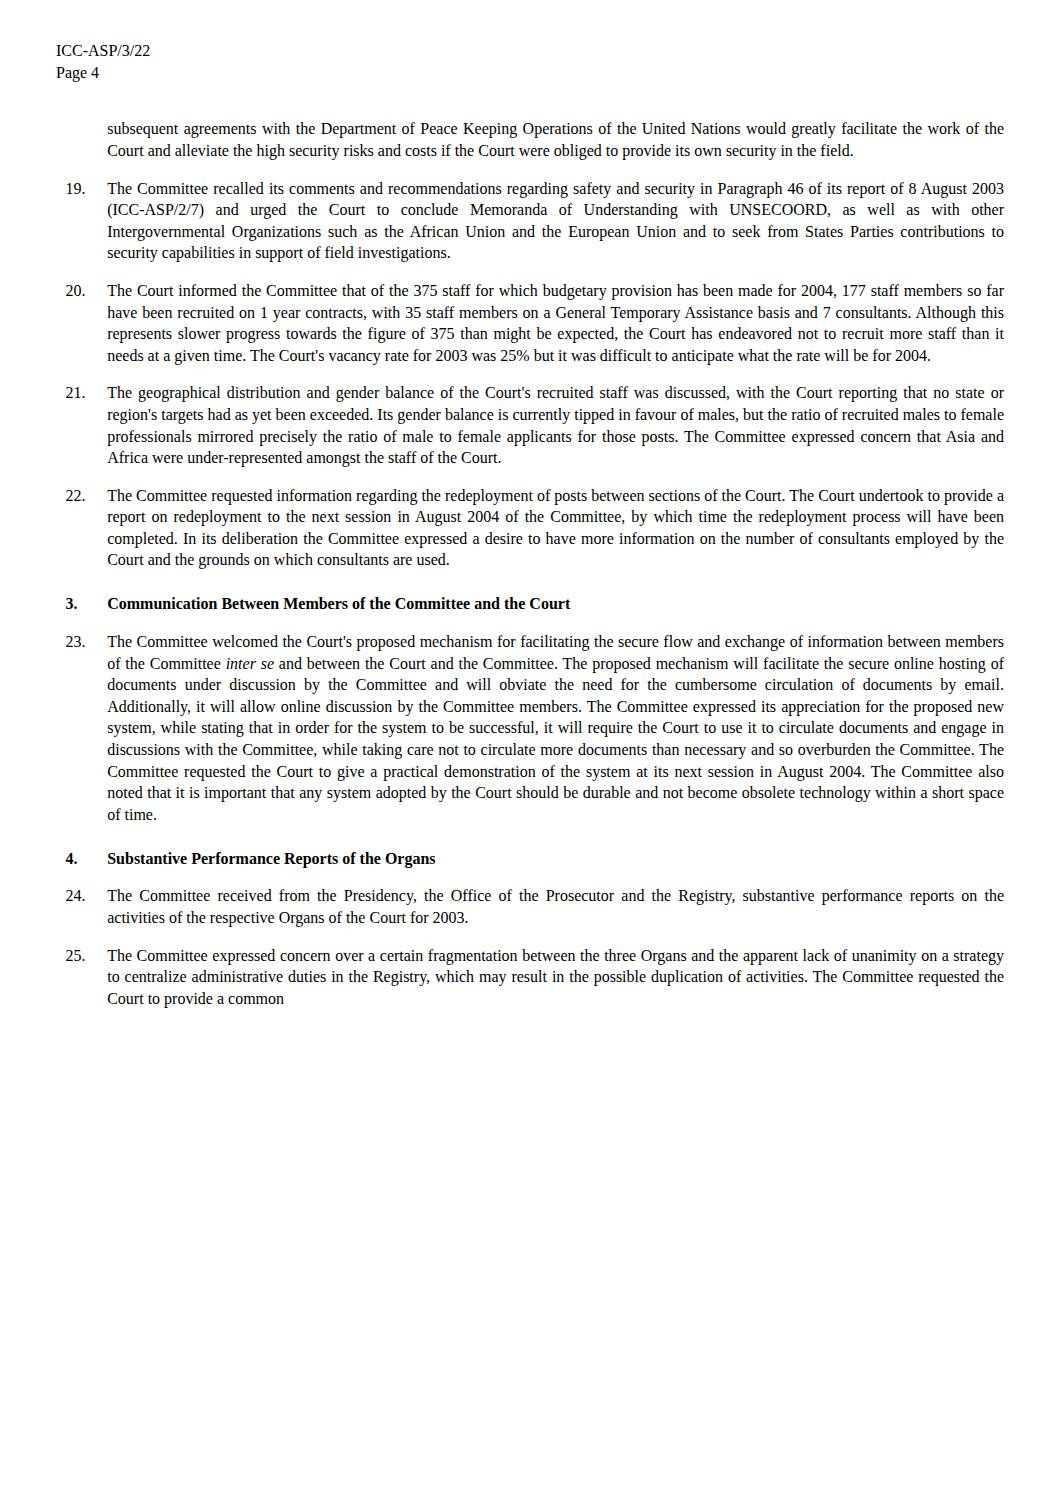ICC-ASP/3/22
Page 4
subsequent agreements with the Department of Peace Keeping Operations of the United Nations would greatly facilitate the work of the Court and alleviate the high security risks and costs if the Court were obliged to provide its own security in the field.
19. The Committee recalled its comments and recommendations regarding safety and security in Paragraph 46 of its report of 8 August 2003 (ICC-ASP/2/7) and urged the Court to conclude Memoranda of Understanding with UNSECOORD, as well as with other Intergovernmental Organizations such as the African Union and the European Union and to seek from States Parties contributions to security capabilities in support of field investigations.
20. The Court informed the Committee that of the 375 staff for which budgetary provision has been made for 2004, 177 staff members so far have been recruited on 1 year contracts, with 35 staff members on a General Temporary Assistance basis and 7 consultants. Although this represents slower progress towards the figure of 375 than might be expected, the Court has endeavored not to recruit more staff than it needs at a given time. The Court's vacancy rate for 2003 was 25% but it was difficult to anticipate what the rate will be for 2004.
21. The geographical distribution and gender balance of the Court's recruited staff was discussed, with the Court reporting that no state or region's targets had as yet been exceeded. Its gender balance is currently tipped in favour of males, but the ratio of recruited males to female professionals mirrored precisely the ratio of male to female applicants for those posts. The Committee expressed concern that Asia and Africa were under-represented amongst the staff of the Court.
22. The Committee requested information regarding the redeployment of posts between sections of the Court. The Court undertook to provide a report on redeployment to the next session in August 2004 of the Committee, by which time the redeployment process will have been completed. In its deliberation the Committee expressed a desire to have more information on the number of consultants employed by the Court and the grounds on which consultants are used.
3. Communication Between Members of the Committee and the Court
23. The Committee welcomed the Court's proposed mechanism for facilitating the secure flow and exchange of information between members of the Committee inter se and between the Court and the Committee. The proposed mechanism will facilitate the secure online hosting of documents under discussion by the Committee and will obviate the need for the cumbersome circulation of documents by email. Additionally, it will allow online discussion by the Committee members. The Committee expressed its appreciation for the proposed new system, while stating that in order for the system to be successful, it will require the Court to use it to circulate documents and engage in discussions with the Committee, while taking care not to circulate more documents than necessary and so overburden the Committee. The Committee requested the Court to give a practical demonstration of the system at its next session in August 2004. The Committee also noted that it is important that any system adopted by the Court should be durable and not become obsolete technology within a short space of time.
4. Substantive Performance Reports of the Organs
24. The Committee received from the Presidency, the Office of the Prosecutor and the Registry, substantive performance reports on the activities of the respective Organs of the Court for 2003.
25. The Committee expressed concern over a certain fragmentation between the three Organs and the apparent lack of unanimity on a strategy to centralize administrative duties in the Registry, which may result in the possible duplication of activities. The Committee requested the Court to provide a common